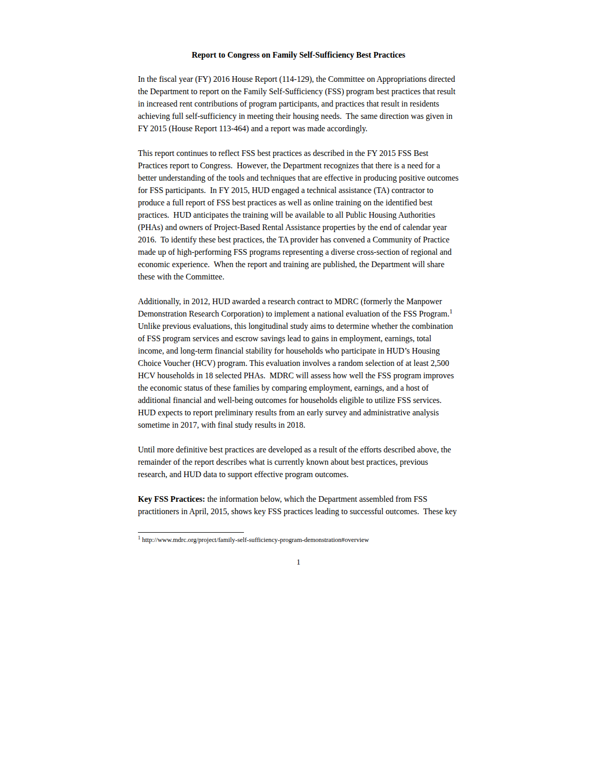Report to Congress on Family Self-Sufficiency Best Practices
In the fiscal year (FY) 2016 House Report (114-129), the Committee on Appropriations directed the Department to report on the Family Self-Sufficiency (FSS) program best practices that result in increased rent contributions of program participants, and practices that result in residents achieving full self-sufficiency in meeting their housing needs. The same direction was given in FY 2015 (House Report 113-464) and a report was made accordingly.
This report continues to reflect FSS best practices as described in the FY 2015 FSS Best Practices report to Congress. However, the Department recognizes that there is a need for a better understanding of the tools and techniques that are effective in producing positive outcomes for FSS participants. In FY 2015, HUD engaged a technical assistance (TA) contractor to produce a full report of FSS best practices as well as online training on the identified best practices. HUD anticipates the training will be available to all Public Housing Authorities (PHAs) and owners of Project-Based Rental Assistance properties by the end of calendar year 2016. To identify these best practices, the TA provider has convened a Community of Practice made up of high-performing FSS programs representing a diverse cross-section of regional and economic experience. When the report and training are published, the Department will share these with the Committee.
Additionally, in 2012, HUD awarded a research contract to MDRC (formerly the Manpower Demonstration Research Corporation) to implement a national evaluation of the FSS Program.1 Unlike previous evaluations, this longitudinal study aims to determine whether the combination of FSS program services and escrow savings lead to gains in employment, earnings, total income, and long-term financial stability for households who participate in HUD’s Housing Choice Voucher (HCV) program. This evaluation involves a random selection of at least 2,500 HCV households in 18 selected PHAs. MDRC will assess how well the FSS program improves the economic status of these families by comparing employment, earnings, and a host of additional financial and well-being outcomes for households eligible to utilize FSS services. HUD expects to report preliminary results from an early survey and administrative analysis sometime in 2017, with final study results in 2018.
Until more definitive best practices are developed as a result of the efforts described above, the remainder of the report describes what is currently known about best practices, previous research, and HUD data to support effective program outcomes.
Key FSS Practices: the information below, which the Department assembled from FSS practitioners in April, 2015, shows key FSS practices leading to successful outcomes. These key
1 http://www.mdrc.org/project/family-self-sufficiency-program-demonstration#overview
1